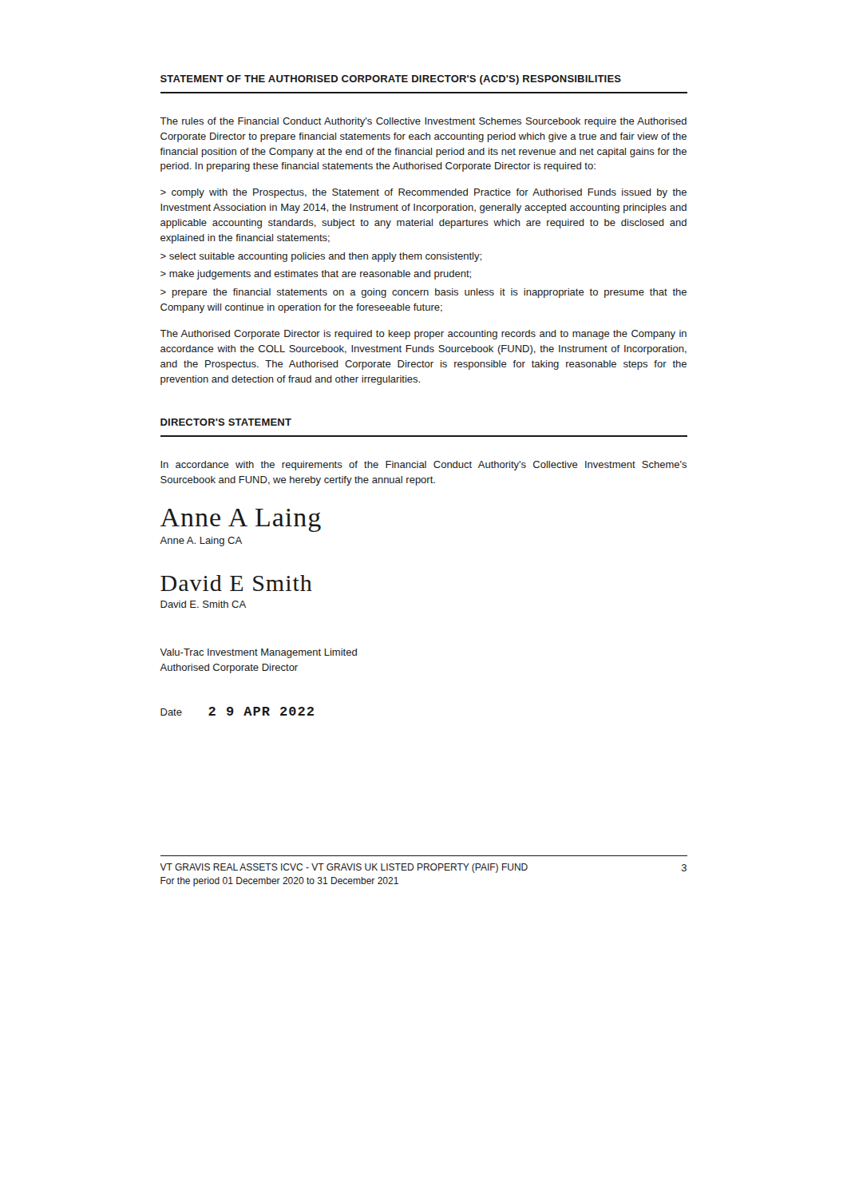Statement of the Authorised Corporate Director's (ACD's) Responsibilities
The rules of the Financial Conduct Authority's Collective Investment Schemes Sourcebook require the Authorised Corporate Director to prepare financial statements for each accounting period which give a true and fair view of the financial position of the Company at the end of the financial period and its net revenue and net capital gains for the period. In preparing these financial statements the Authorised Corporate Director is required to:
> comply with the Prospectus, the Statement of Recommended Practice for Authorised Funds issued by the Investment Association in May 2014, the Instrument of Incorporation, generally accepted accounting principles and applicable accounting standards, subject to any material departures which are required to be disclosed and explained in the financial statements;
> select suitable accounting policies and then apply them consistently;
> make judgements and estimates that are reasonable and prudent;
> prepare the financial statements on a going concern basis unless it is inappropriate to presume that the Company will continue in operation for the foreseeable future;
The Authorised Corporate Director is required to keep proper accounting records and to manage the Company in accordance with the COLL Sourcebook, Investment Funds Sourcebook (FUND), the Instrument of Incorporation, and the Prospectus. The Authorised Corporate Director is responsible for taking reasonable steps for the prevention and detection of fraud and other irregularities.
Director's Statement
In accordance with the requirements of the Financial Conduct Authority's Collective Investment Scheme's Sourcebook and FUND, we hereby certify the annual report.
Anne A Laing
Anne A. Laing CA
David E Smith
David E. Smith CA
Valu-Trac Investment Management Limited
Authorised Corporate Director
Date 2 9 APR 2022
VT GRAVIS REAL ASSETS ICVC - VT GRAVIS UK LISTED PROPERTY (PAIF) FUND
For the period 01 December 2020 to 31 December 2021
3